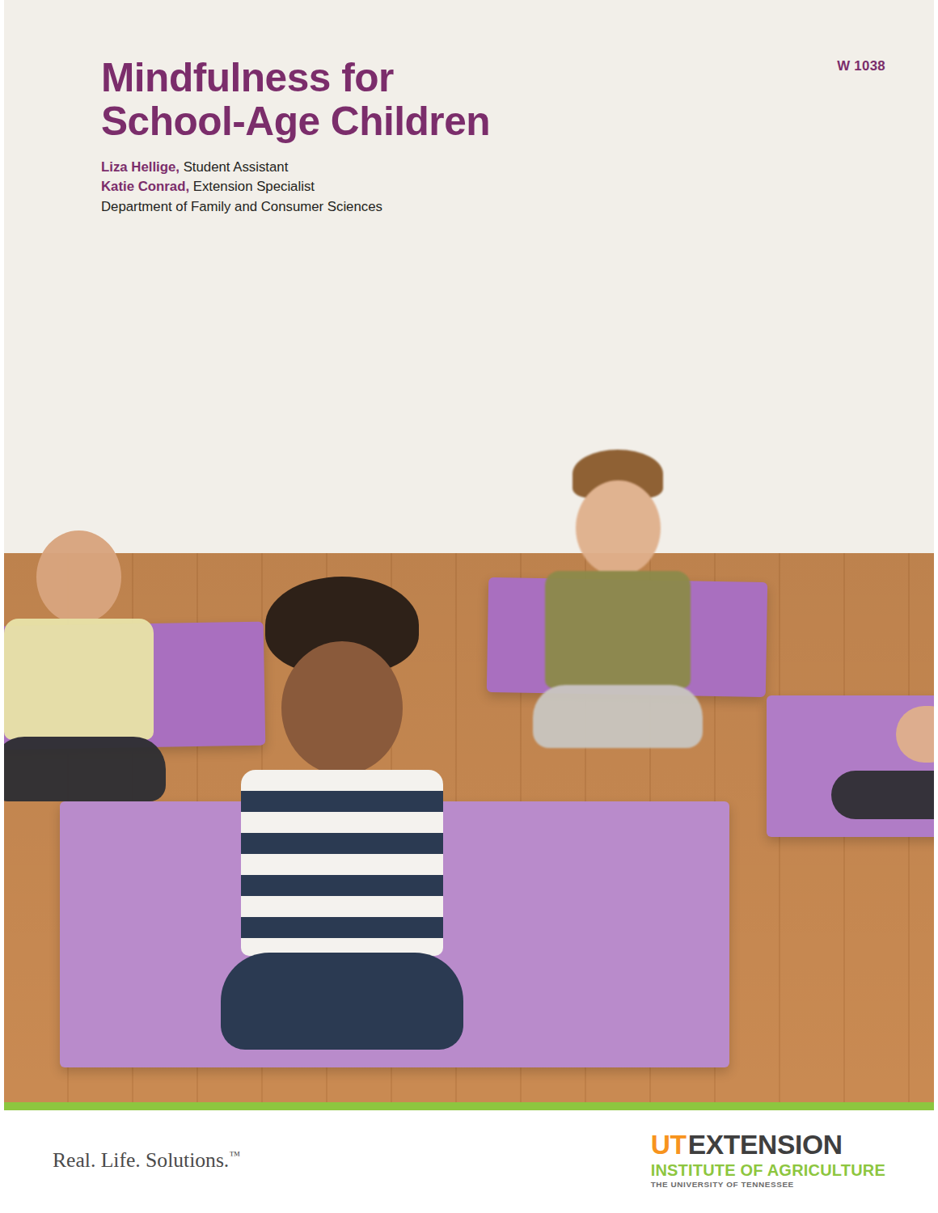W 1038
Mindfulness for
School-Age Children
Liza Hellige, Student Assistant
Katie Conrad, Extension Specialist
Department of Family and Consumer Sciences
Real. Life. Solutions.™
UT EXTENSION
INSTITUTE OF AGRICULTURE
THE UNIVERSITY OF TENNESSEE